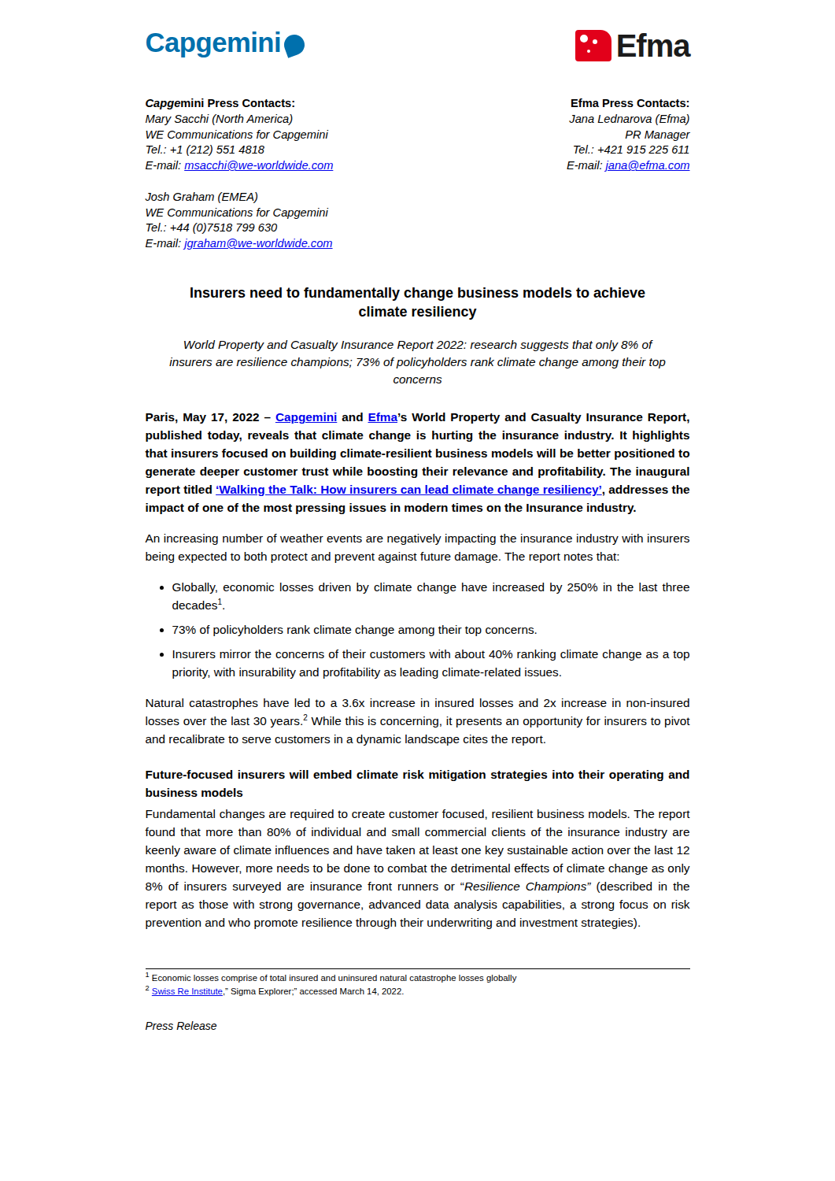Capgemini
Efma
Capgemini Press Contacts:
Mary Sacchi (North America)
WE Communications for Capgemini
Tel.: +1 (212) 551 4818
E-mail: msacchi@we-worldwide.com
Josh Graham (EMEA)
WE Communications for Capgemini
Tel.: +44 (0)7518 799 630
E-mail: jgraham@we-worldwide.com
Efma Press Contacts:
Jana Lednarova (Efma)
PR Manager
Tel.: +421 915 225 611
E-mail: jana@efma.com
Insurers need to fundamentally change business models to achieve
climate resiliency
World Property and Casualty Insurance Report 2022: research suggests that only 8% of insurers are resilience champions; 73% of policyholders rank climate change among their top concerns
Paris, May 17, 2022 – Capgemini and Efma’s World Property and Casualty Insurance Report, published today, reveals that climate change is hurting the insurance industry. It highlights that insurers focused on building climate-resilient business models will be better positioned to generate deeper customer trust while boosting their relevance and profitability. The inaugural report titled ‘Walking the Talk: How insurers can lead climate change resiliency’, addresses the impact of one of the most pressing issues in modern times on the Insurance industry.
An increasing number of weather events are negatively impacting the insurance industry with insurers being expected to both protect and prevent against future damage. The report notes that:
Globally, economic losses driven by climate change have increased by 250% in the last three decades1.
73% of policyholders rank climate change among their top concerns.
Insurers mirror the concerns of their customers with about 40% ranking climate change as a top priority, with insurability and profitability as leading climate-related issues.
Natural catastrophes have led to a 3.6x increase in insured losses and 2x increase in non-insured losses over the last 30 years.2 While this is concerning, it presents an opportunity for insurers to pivot and recalibrate to serve customers in a dynamic landscape cites the report.
Future-focused insurers will embed climate risk mitigation strategies into their operating and business models
Fundamental changes are required to create customer focused, resilient business models. The report found that more than 80% of individual and small commercial clients of the insurance industry are keenly aware of climate influences and have taken at least one key sustainable action over the last 12 months. However, more needs to be done to combat the detrimental effects of climate change as only 8% of insurers surveyed are insurance front runners or “Resilience Champions” (described in the report as those with strong governance, advanced data analysis capabilities, a strong focus on risk prevention and who promote resilience through their underwriting and investment strategies).
1 Economic losses comprise of total insured and uninsured natural catastrophe losses globally
2 Swiss Re Institute,” Sigma Explorer;” accessed March 14, 2022.
Press Release